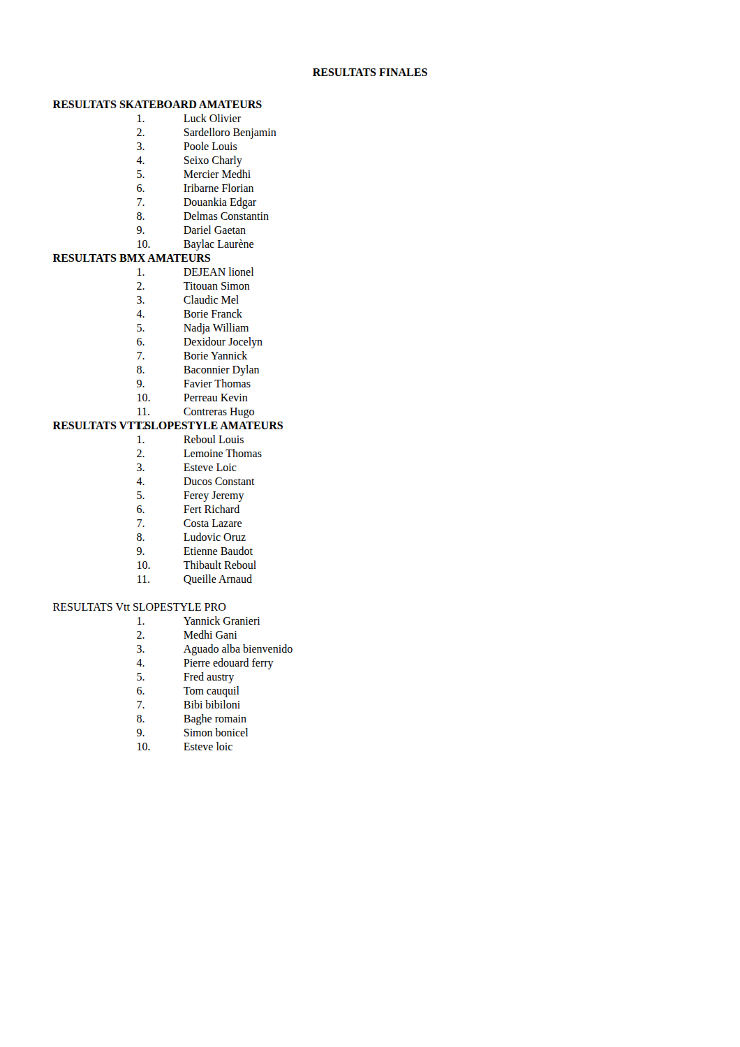RESULTATS FINALES
RESULTATS SKATEBOARD AMATEURS
Luck Olivier
Sardelloro Benjamin
Poole Louis
Seixo Charly
Mercier Medhi
Iribarne Florian
Douankia Edgar
Delmas Constantin
Dariel Gaetan
Baylac Laurène
RESULTATS BMX AMATEURS
DEJEAN lionel
Titouan Simon
Claudic Mel
Borie Franck
Nadja William
Dexidour Jocelyn
Borie Yannick
Baconnier Dylan
Favier Thomas
Perreau Kevin
Contreras Hugo
RESULTATS VTT SLOPESTYLE AMATEURS
Reboul Louis
Lemoine Thomas
Esteve Loic
Ducos Constant
Ferey Jeremy
Fert Richard
Costa Lazare
Ludovic Oruz
Etienne Baudot
Thibault Reboul
Queille Arnaud
RESULTATS Vtt SLOPESTYLE PRO
Yannick Granieri
Medhi Gani
Aguado alba bienvenido
Pierre edouard ferry
Fred austry
Tom cauquil
Bibi bibiloni
Baghe romain
Simon bonicel
Esteve loic